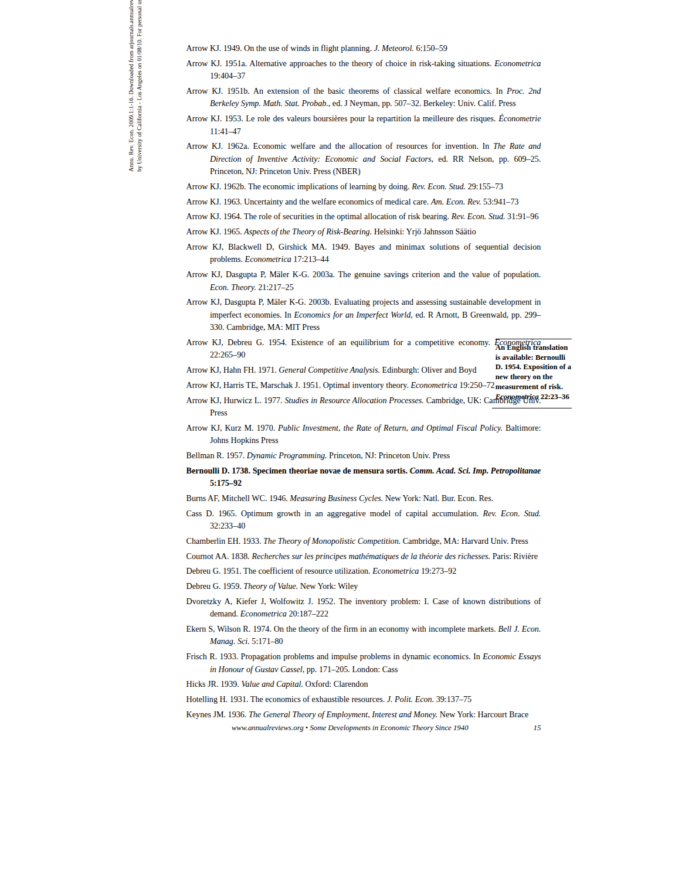Annu. Rev. Econ. 2009.1:1-16. Downloaded from arjournals.annualreviews.org by University of California - Los Angeles on 01/08/10. For personal use only.
Arrow KJ. 1949. On the use of winds in flight planning. J. Meteorol. 6:150–59
Arrow KJ. 1951a. Alternative approaches to the theory of choice in risk-taking situations. Econometrica 19:404–37
Arrow KJ. 1951b. An extension of the basic theorems of classical welfare economics. In Proc. 2nd Berkeley Symp. Math. Stat. Probab., ed. J Neyman, pp. 507–32. Berkeley: Univ. Calif. Press
Arrow KJ. 1953. Le role des valeurs boursières pour la repartition la meilleure des risques. Économetrie 11:41–47
Arrow KJ. 1962a. Economic welfare and the allocation of resources for invention. In The Rate and Direction of Inventive Activity: Economic and Social Factors, ed. RR Nelson, pp. 609–25. Princeton, NJ: Princeton Univ. Press (NBER)
Arrow KJ. 1962b. The economic implications of learning by doing. Rev. Econ. Stud. 29:155–73
Arrow KJ. 1963. Uncertainty and the welfare economics of medical care. Am. Econ. Rev. 53:941–73
Arrow KJ. 1964. The role of securities in the optimal allocation of risk bearing. Rev. Econ. Stud. 31:91–96
Arrow KJ. 1965. Aspects of the Theory of Risk-Bearing. Helsinki: Yrjö Jahnsson Säätio
Arrow KJ, Blackwell D, Girshick MA. 1949. Bayes and minimax solutions of sequential decision problems. Econometrica 17:213–44
Arrow KJ, Dasgupta P, Mäler K-G. 2003a. The genuine savings criterion and the value of population. Econ. Theory. 21:217–25
Arrow KJ, Dasgupta P, Mäler K-G. 2003b. Evaluating projects and assessing sustainable development in imperfect economies. In Economics for an Imperfect World, ed. R Arnott, B Greenwald, pp. 299–330. Cambridge, MA: MIT Press
Arrow KJ, Debreu G. 1954. Existence of an equilibrium for a competitive economy. Econometrica 22:265–90
Arrow KJ, Hahn FH. 1971. General Competitive Analysis. Edinburgh: Oliver and Boyd
Arrow KJ, Harris TE, Marschak J. 1951. Optimal inventory theory. Econometrica 19:250–72
Arrow KJ, Hurwicz L. 1977. Studies in Resource Allocation Processes. Cambridge, UK: Cambridge Univ. Press
Arrow KJ, Kurz M. 1970. Public Investment, the Rate of Return, and Optimal Fiscal Policy. Baltimore: Johns Hopkins Press
Bellman R. 1957. Dynamic Programming. Princeton, NJ: Princeton Univ. Press
Bernoulli D. 1738. Specimen theoriae novae de mensura sortis. Comm. Acad. Sci. Imp. Petropolitanae 5:175–92
Burns AF, Mitchell WC. 1946. Measuring Business Cycles. New York: Natl. Bur. Econ. Res.
Cass D. 1965. Optimum growth in an aggregative model of capital accumulation. Rev. Econ. Stud. 32:233–40
Chamberlin EH. 1933. The Theory of Monopolistic Competition. Cambridge, MA: Harvard Univ. Press
Cournot AA. 1838. Recherches sur les principes mathématiques de la théorie des richesses. Paris: Rivière
Debreu G. 1951. The coefficient of resource utilization. Econometrica 19:273–92
Debreu G. 1959. Theory of Value. New York: Wiley
Dvoretzky A, Kiefer J, Wolfowitz J. 1952. The inventory problem: I. Case of known distributions of demand. Econometrica 20:187–222
Ekern S, Wilson R. 1974. On the theory of the firm in an economy with incomplete markets. Bell J. Econ. Manag. Sci. 5:171–80
Frisch R. 1933. Propagation problems and impulse problems in dynamic economics. In Economic Essays in Honour of Gustav Cassel, pp. 171–205. London: Cass
Hicks JR. 1939. Value and Capital. Oxford: Clarendon
Hotelling H. 1931. The economics of exhaustible resources. J. Polit. Econ. 39:137–75
Keynes JM. 1936. The General Theory of Employment, Interest and Money. New York: Harcourt Brace
An English translation is available: Bernoulli D. 1954. Exposition of a new theory on the measurement of risk. Econometrica 22:23–36
15 www.annualreviews.org • Some Developments in Economic Theory Since 1940